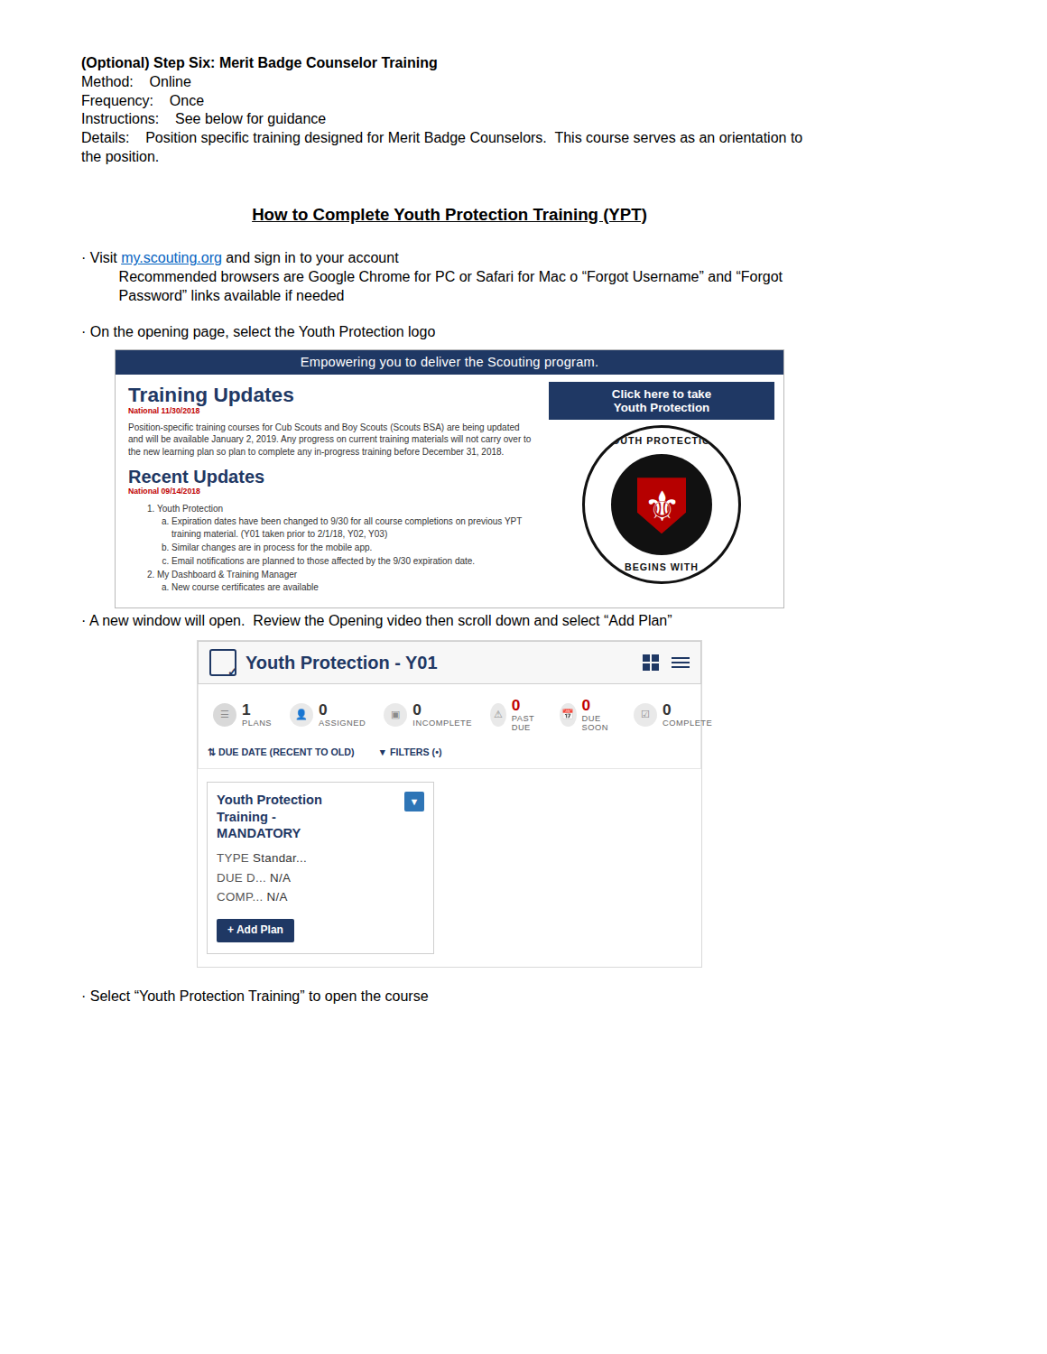(Optional) Step Six: Merit Badge Counselor Training
Method: Online
Frequency: Once
Instructions: See below for guidance
Details: Position specific training designed for Merit Badge Counselors. This course serves as an orientation to the position.
How to Complete Youth Protection Training (YPT)
· Visit my.scouting.org and sign in to your account
Recommended browsers are Google Chrome for PC or Safari for Mac o “Forgot Username” and “Forgot Password” links available if needed
· On the opening page, select the Youth Protection logo
Empowering you to deliver the Scouting program.
Training Updates
National 11/30/2018
Position-specific training courses for Cub Scouts and Boy Scouts (Scouts BSA) are being updated and will be available January 2, 2019. Any progress on current training materials will not carry over to the new learning plan so plan to complete any in-progress training before December 31, 2018.
Recent Updates
National 09/14/2018
Youth Protection
Expiration dates have been changed to 9/30 for all course completions on previous YPT training material. (Y01 taken prior to 2/1/18, Y02, Y03)
Similar changes are in process for the mobile app.
Email notifications are planned to those affected by the 9/30 expiration date.
My Dashboard & Training Manager
New course certificates are available
Click here to take
Youth Protection
YOUTH PROTECTION
⚜
BEGINS WITH
· A new window will open. Review the Opening video then scroll down and select “Add Plan”
Youth Protection - Y01
☰ 1 PLANS
👤 0 ASSIGNED
▣ 0 INCOMPLETE
⚠ 0 PAST DUE
📅 0 DUE SOON
☑ 0 COMPLETE
⇅ DUE DATE (RECENT TO OLD) ▼ FILTERS (•)
▼
Youth Protection
Training -
MANDATORY
TYPE Standar...
DUE D... N/A
COMP... N/A
+ Add Plan
· Select “Youth Protection Training” to open the course